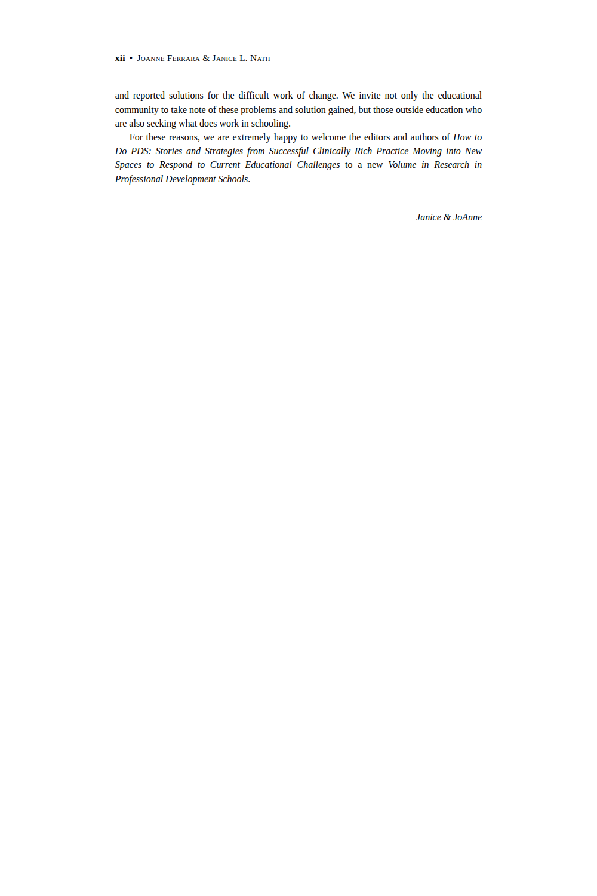xii•Joanne Ferrara & Janice L. Nath
and reported solutions for the difficult work of change. We invite not only the educational community to take note of these problems and solution gained, but those outside education who are also seeking what does work in schooling.
For these reasons, we are extremely happy to welcome the editors and authors of How to Do PDS: Stories and Strategies from Successful Clinically Rich Practice Moving into New Spaces to Respond to Current Educational Challenges to a new Volume in Research in Professional Development Schools.
Janice & JoAnne